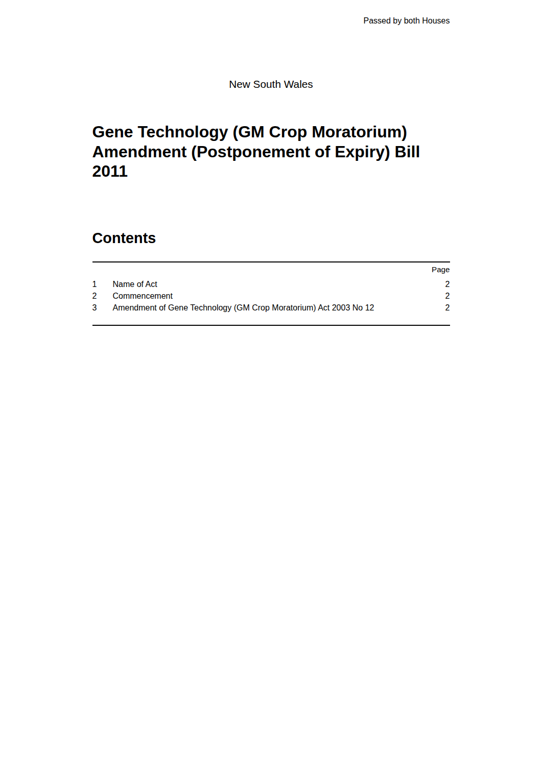Passed by both Houses
New South Wales
Gene Technology (GM Crop Moratorium) Amendment (Postponement of Expiry) Bill 2011
Contents
| | | Page |
| --- | --- | --- |
| 1 | Name of Act | 2 |
| 2 | Commencement | 2 |
| 3 | Amendment of Gene Technology (GM Crop Moratorium) Act 2003 No 12 | 2 |